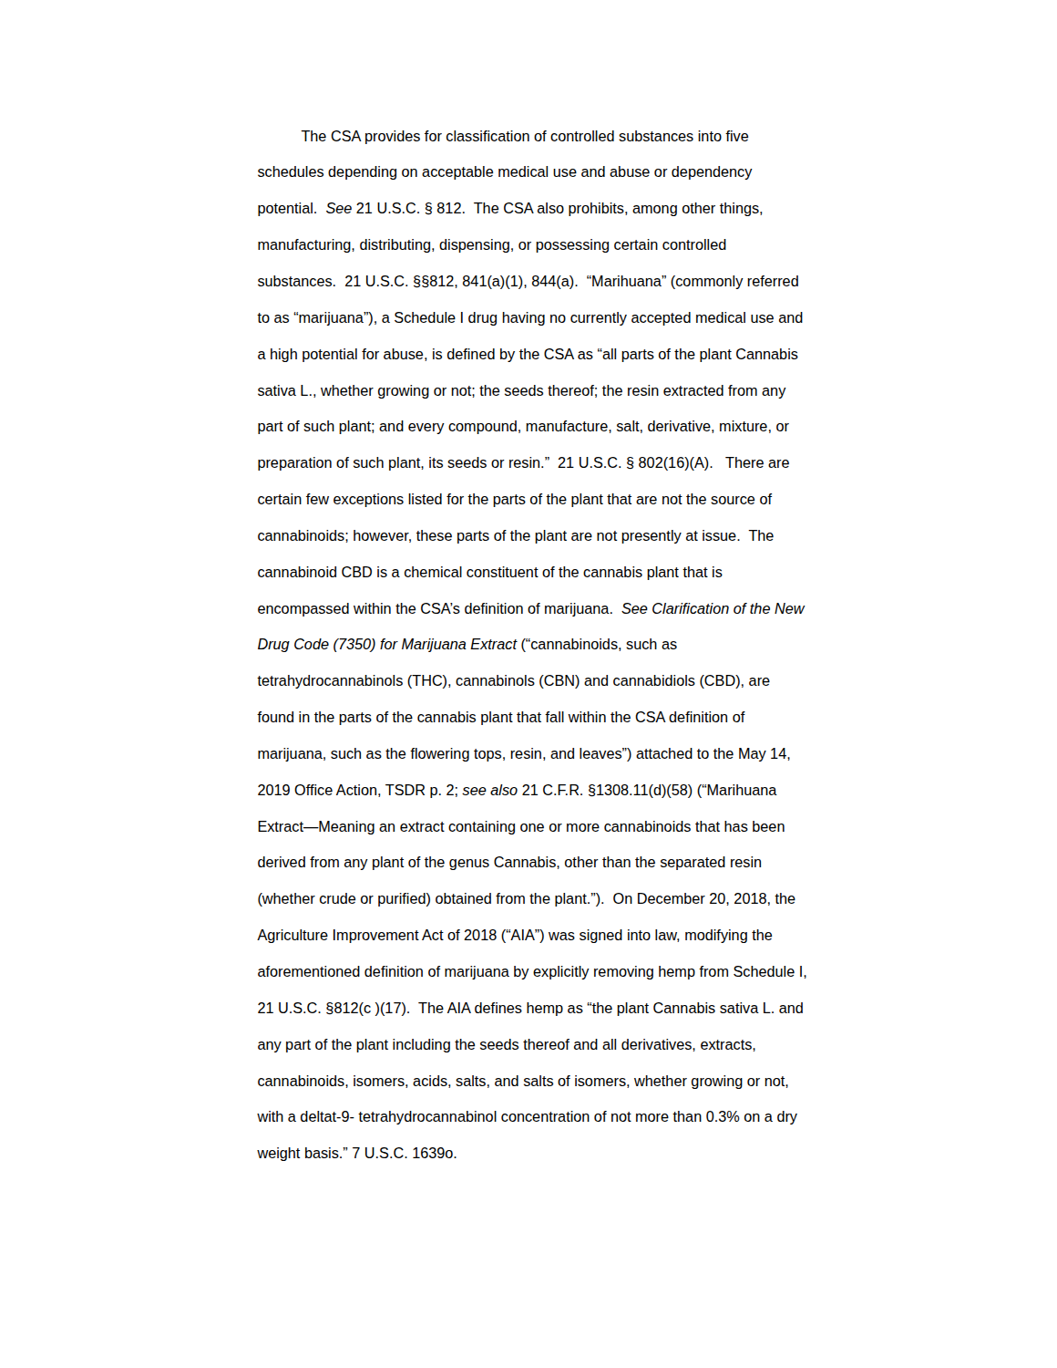The CSA provides for classification of controlled substances into five schedules depending on acceptable medical use and abuse or dependency potential. See 21 U.S.C. § 812. The CSA also prohibits, among other things, manufacturing, distributing, dispensing, or possessing certain controlled substances. 21 U.S.C. §§812, 841(a)(1), 844(a). “Marihuana” (commonly referred to as “marijuana”), a Schedule I drug having no currently accepted medical use and a high potential for abuse, is defined by the CSA as “all parts of the plant Cannabis sativa L., whether growing or not; the seeds thereof; the resin extracted from any part of such plant; and every compound, manufacture, salt, derivative, mixture, or preparation of such plant, its seeds or resin.” 21 U.S.C. § 802(16)(A). There are certain few exceptions listed for the parts of the plant that are not the source of cannabinoids; however, these parts of the plant are not presently at issue. The cannabinoid CBD is a chemical constituent of the cannabis plant that is encompassed within the CSA’s definition of marijuana. See Clarification of the New Drug Code (7350) for Marijuana Extract (“cannabinoids, such as tetrahydrocannabinols (THC), cannabinols (CBN) and cannabidiols (CBD), are found in the parts of the cannabis plant that fall within the CSA definition of marijuana, such as the flowering tops, resin, and leaves”) attached to the May 14, 2019 Office Action, TSDR p. 2; see also 21 C.F.R. §1308.11(d)(58) (“Marihuana Extract—Meaning an extract containing one or more cannabinoids that has been derived from any plant of the genus Cannabis, other than the separated resin (whether crude or purified) obtained from the plant.”). On December 20, 2018, the Agriculture Improvement Act of 2018 (“AIA”) was signed into law, modifying the aforementioned definition of marijuana by explicitly removing hemp from Schedule I, 21 U.S.C. §812(c )(17). The AIA defines hemp as “the plant Cannabis sativa L. and any part of the plant including the seeds thereof and all derivatives, extracts, cannabinoids, isomers, acids, salts, and salts of isomers, whether growing or not, with a deltat-9- tetrahydrocannabinol concentration of not more than 0.3% on a dry weight basis.” 7 U.S.C. 1639o.